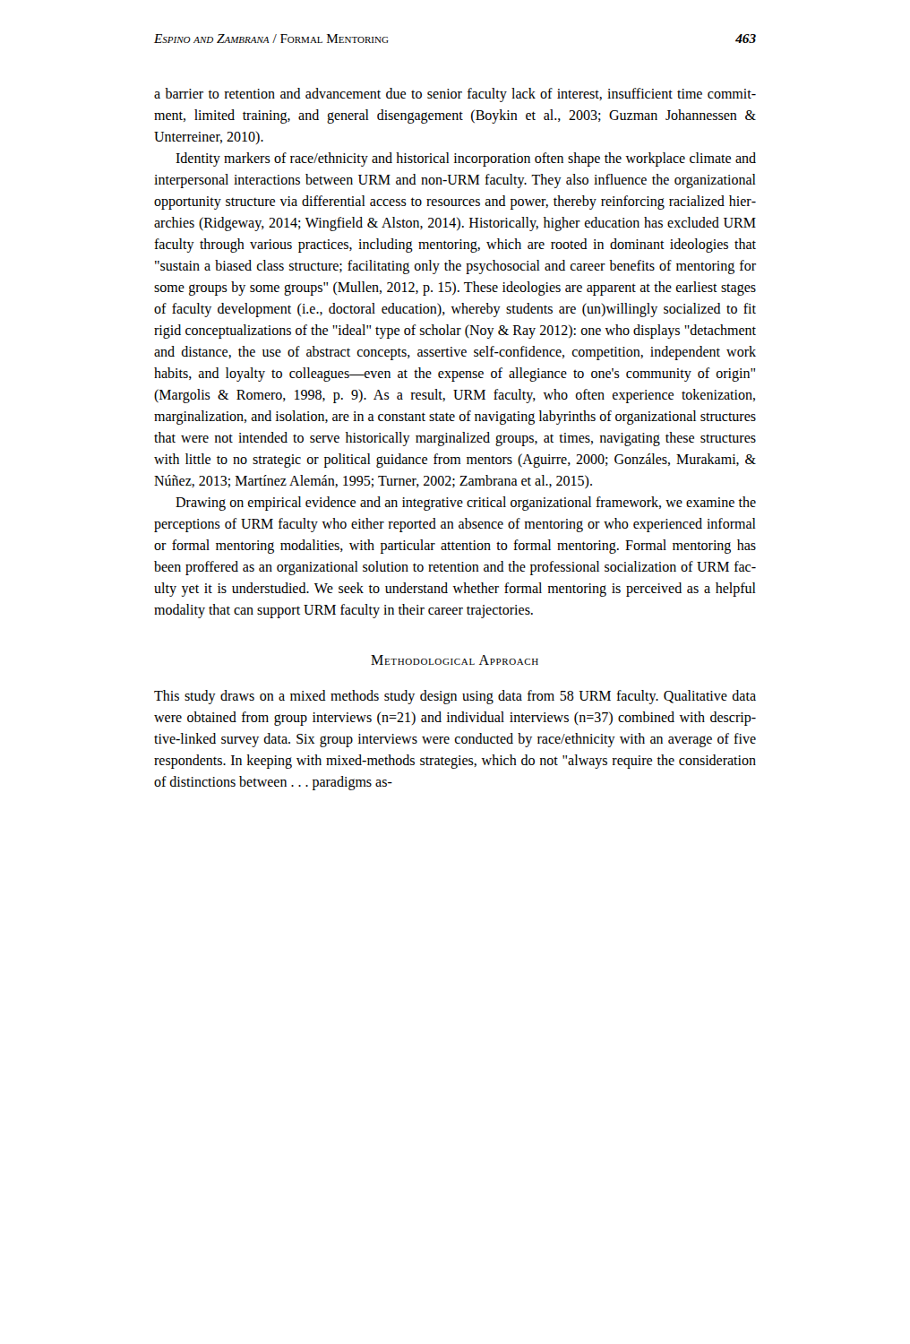Espino and Zambrana / Formal Mentoring 463
a barrier to retention and advancement due to senior faculty lack of interest, insufficient time commitment, limited training, and general disengagement (Boykin et al., 2003; Guzman Johannessen & Unterreiner, 2010).
Identity markers of race/ethnicity and historical incorporation often shape the workplace climate and interpersonal interactions between URM and non-URM faculty. They also influence the organizational opportunity structure via differential access to resources and power, thereby reinforcing racialized hierarchies (Ridgeway, 2014; Wingfield & Alston, 2014). Historically, higher education has excluded URM faculty through various practices, including mentoring, which are rooted in dominant ideologies that "sustain a biased class structure; facilitating only the psychosocial and career benefits of mentoring for some groups by some groups" (Mullen, 2012, p. 15). These ideologies are apparent at the earliest stages of faculty development (i.e., doctoral education), whereby students are (un)willingly socialized to fit rigid conceptualizations of the "ideal" type of scholar (Noy & Ray 2012): one who displays "detachment and distance, the use of abstract concepts, assertive self-confidence, competition, independent work habits, and loyalty to colleagues—even at the expense of allegiance to one's community of origin" (Margolis & Romero, 1998, p. 9). As a result, URM faculty, who often experience tokenization, marginalization, and isolation, are in a constant state of navigating labyrinths of organizational structures that were not intended to serve historically marginalized groups, at times, navigating these structures with little to no strategic or political guidance from mentors (Aguirre, 2000; Gonzáles, Murakami, & Núñez, 2013; Martínez Alemán, 1995; Turner, 2002; Zambrana et al., 2015).
Drawing on empirical evidence and an integrative critical organizational framework, we examine the perceptions of URM faculty who either reported an absence of mentoring or who experienced informal or formal mentoring modalities, with particular attention to formal mentoring. Formal mentoring has been proffered as an organizational solution to retention and the professional socialization of URM faculty yet it is understudied. We seek to understand whether formal mentoring is perceived as a helpful modality that can support URM faculty in their career trajectories.
Methodological Approach
This study draws on a mixed methods study design using data from 58 URM faculty. Qualitative data were obtained from group interviews (n=21) and individual interviews (n=37) combined with descriptive-linked survey data. Six group interviews were conducted by race/ethnicity with an average of five respondents. In keeping with mixed-methods strategies, which do not "always require the consideration of distinctions between . . . paradigms as-